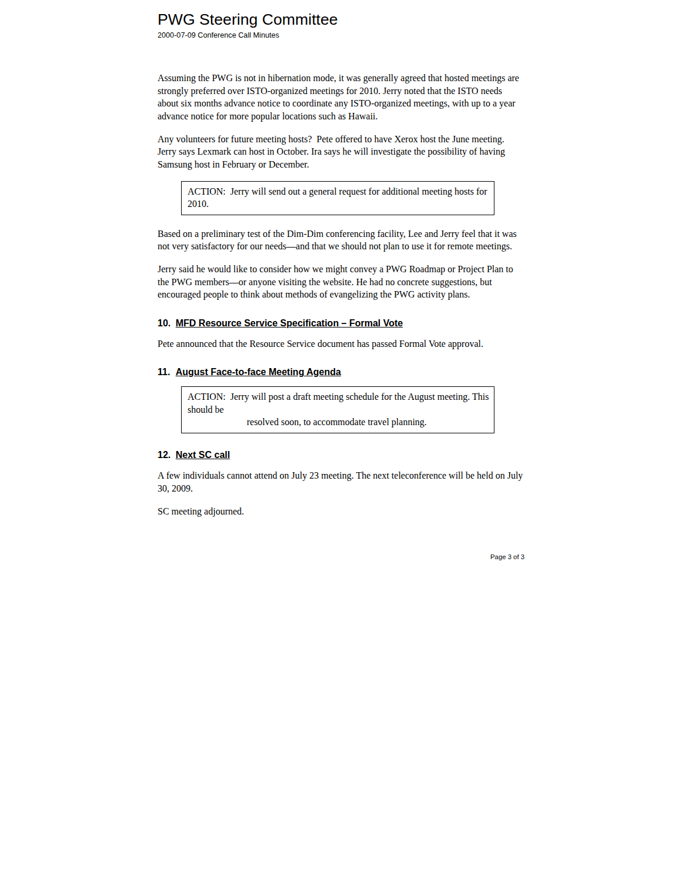PWG Steering Committee
2000-07-09 Conference Call Minutes
Assuming the PWG is not in hibernation mode, it was generally agreed that hosted meetings are strongly preferred over ISTO-organized meetings for 2010. Jerry noted that the ISTO needs about six months advance notice to coordinate any ISTO-organized meetings, with up to a year advance notice for more popular locations such as Hawaii.
Any volunteers for future meeting hosts? Pete offered to have Xerox host the June meeting. Jerry says Lexmark can host in October. Ira says he will investigate the possibility of having Samsung host in February or December.
ACTION: Jerry will send out a general request for additional meeting hosts for 2010.
Based on a preliminary test of the Dim-Dim conferencing facility, Lee and Jerry feel that it was not very satisfactory for our needs—and that we should not plan to use it for remote meetings.
Jerry said he would like to consider how we might convey a PWG Roadmap or Project Plan to the PWG members—or anyone visiting the website. He had no concrete suggestions, but encouraged people to think about methods of evangelizing the PWG activity plans.
10. MFD Resource Service Specification – Formal Vote
Pete announced that the Resource Service document has passed Formal Vote approval.
11. August Face-to-face Meeting Agenda
ACTION: Jerry will post a draft meeting schedule for the August meeting. This should be resolved soon, to accommodate travel planning.
12. Next SC call
A few individuals cannot attend on July 23 meeting. The next teleconference will be held on July 30, 2009.
SC meeting adjourned.
Page 3 of 3